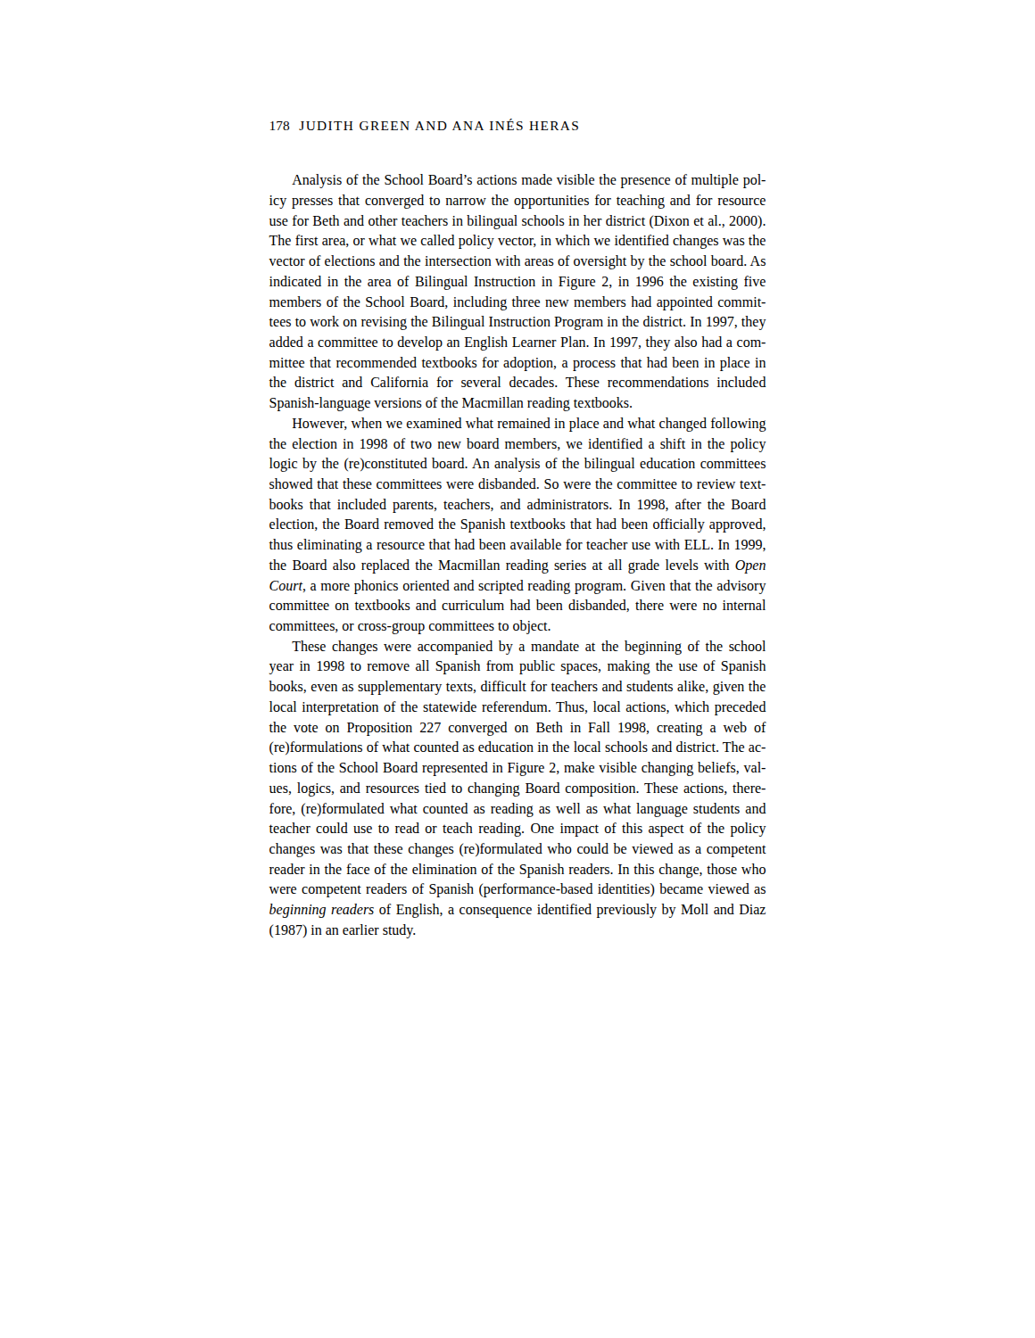178 JUDITH GREEN AND ANA INÉS HERAS
Analysis of the School Board’s actions made visible the presence of multiple policy presses that converged to narrow the opportunities for teaching and for resource use for Beth and other teachers in bilingual schools in her district (Dixon et al., 2000). The first area, or what we called policy vector, in which we identified changes was the vector of elections and the intersection with areas of oversight by the school board. As indicated in the area of Bilingual Instruction in Figure 2, in 1996 the existing five members of the School Board, including three new members had appointed committees to work on revising the Bilingual Instruction Program in the district. In 1997, they added a committee to develop an English Learner Plan. In 1997, they also had a committee that recommended textbooks for adoption, a process that had been in place in the district and California for several decades. These recommendations included Spanish-language versions of the Macmillan reading textbooks.
However, when we examined what remained in place and what changed following the election in 1998 of two new board members, we identified a shift in the policy logic by the (re)constituted board. An analysis of the bilingual education committees showed that these committees were disbanded. So were the committee to review textbooks that included parents, teachers, and administrators. In 1998, after the Board election, the Board removed the Spanish textbooks that had been officially approved, thus eliminating a resource that had been available for teacher use with ELL. In 1999, the Board also replaced the Macmillan reading series at all grade levels with Open Court, a more phonics oriented and scripted reading program. Given that the advisory committee on textbooks and curriculum had been disbanded, there were no internal committees, or cross-group committees to object.
These changes were accompanied by a mandate at the beginning of the school year in 1998 to remove all Spanish from public spaces, making the use of Spanish books, even as supplementary texts, difficult for teachers and students alike, given the local interpretation of the statewide referendum. Thus, local actions, which preceded the vote on Proposition 227 converged on Beth in Fall 1998, creating a web of (re)formulations of what counted as education in the local schools and district. The actions of the School Board represented in Figure 2, make visible changing beliefs, values, logics, and resources tied to changing Board composition. These actions, therefore, (re)formulated what counted as reading as well as what language students and teacher could use to read or teach reading. One impact of this aspect of the policy changes was that these changes (re)formulated who could be viewed as a competent reader in the face of the elimination of the Spanish readers. In this change, those who were competent readers of Spanish (performance-based identities) became viewed as beginning readers of English, a consequence identified previously by Moll and Diaz (1987) in an earlier study.